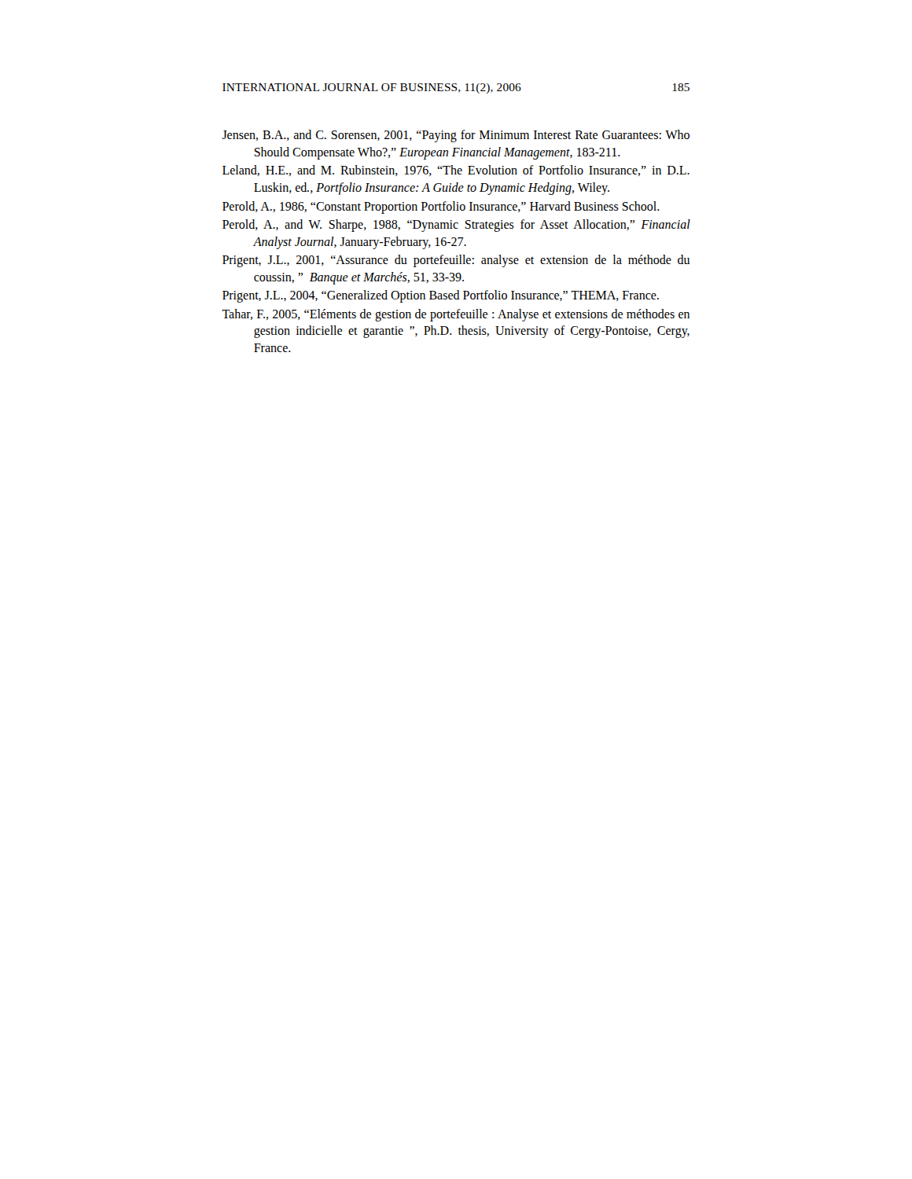International Journal of Business, 11(2), 2006 185
Jensen, B.A., and C. Sorensen, 2001, “Paying for Minimum Interest Rate Guarantees: Who Should Compensate Who?,” European Financial Management, 183-211.
Leland, H.E., and M. Rubinstein, 1976, “The Evolution of Portfolio Insurance,” in D.L. Luskin, ed., Portfolio Insurance: A Guide to Dynamic Hedging, Wiley.
Perold, A., 1986, “Constant Proportion Portfolio Insurance,” Harvard Business School.
Perold, A., and W. Sharpe, 1988, “Dynamic Strategies for Asset Allocation,” Financial Analyst Journal, January-February, 16-27.
Prigent, J.L., 2001, “Assurance du portefeuille: analyse et extension de la méthode du coussin, ” Banque et Marchés, 51, 33-39.
Prigent, J.L., 2004, “Generalized Option Based Portfolio Insurance,” THEMA, France.
Tahar, F., 2005, “Eléments de gestion de portefeuille : Analyse et extensions de méthodes en gestion indicielle et garantie ”, Ph.D. thesis, University of Cergy-Pontoise, Cergy, France.